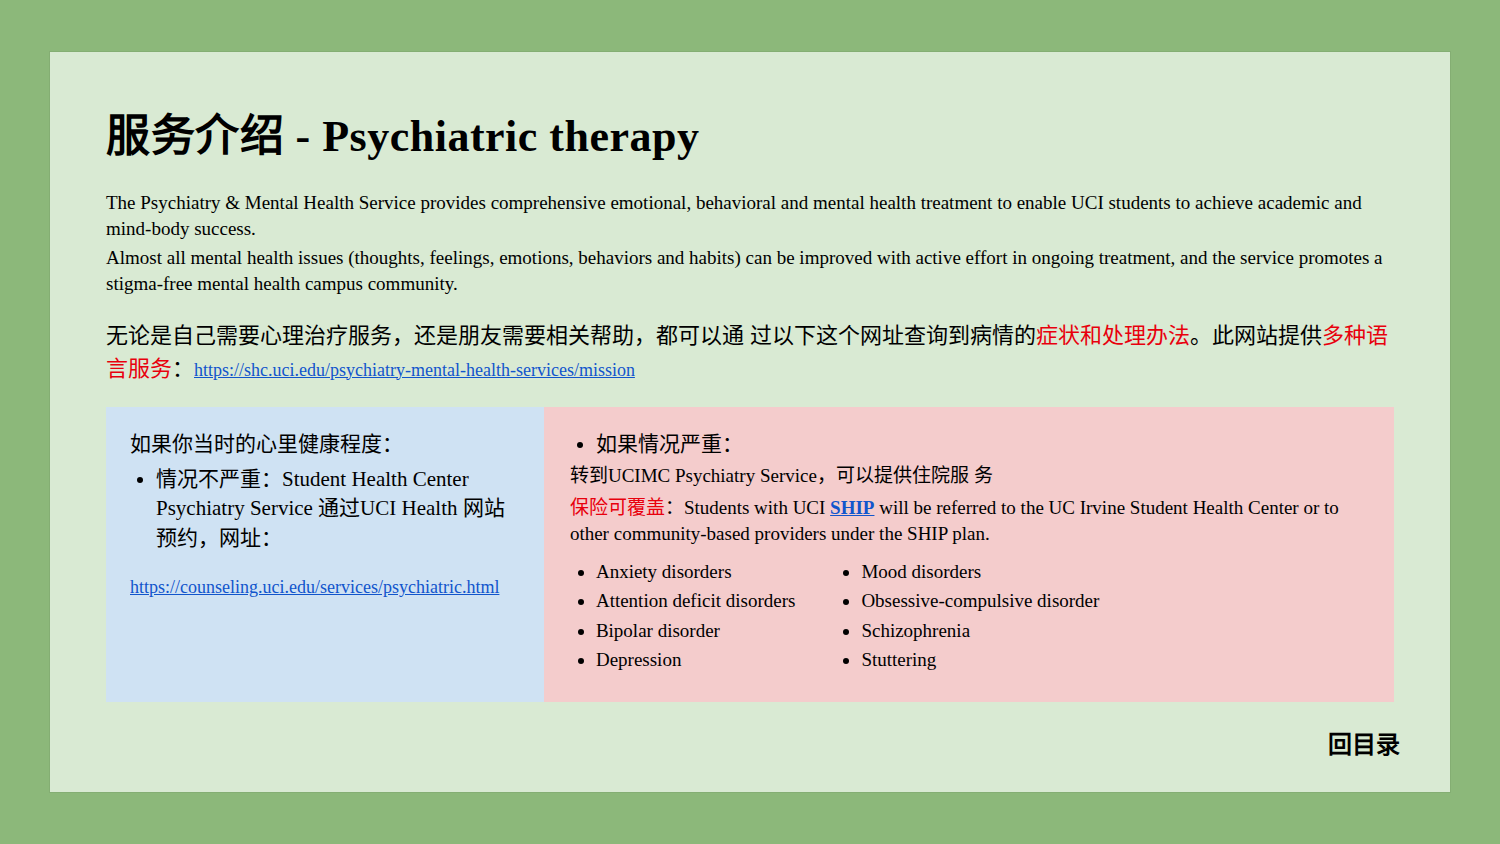服务介绍 - Psychiatric therapy
The Psychiatry & Mental Health Service provides comprehensive emotional, behavioral and mental health treatment to enable UCI students to achieve academic and mind-body success.
Almost all mental health issues (thoughts, feelings, emotions, behaviors and habits) can be improved with active effort in ongoing treatment, and the service promotes a stigma-free mental health campus community.
无论是自己需要心理治疗服务，还是朋友需要相关帮助，都可以通 过以下这个网址查询到病情的症状和处理办法。此网站提供多种语言服务：https://shc.uci.edu/psychiatry-mental-health-services/mission
如果你当时的心里健康程度：
情况不严重：Student Health Center Psychiatry Service 通过UCI Health 网站预约，网址：
https://counseling.uci.edu/services/psychiatric.html
如果情况严重：
转到UCIMC Psychiatry Service，可以提供住院服 务
保险可覆盖：Students with UCI SHIP will be referred to the UC Irvine Student Health Center or to other community-based providers under the SHIP plan.
Anxiety disorders
Attention deficit disorders
Bipolar disorder
Depression
Mood disorders
Obsessive-compulsive disorder
Schizophrenia
Stuttering
回目录